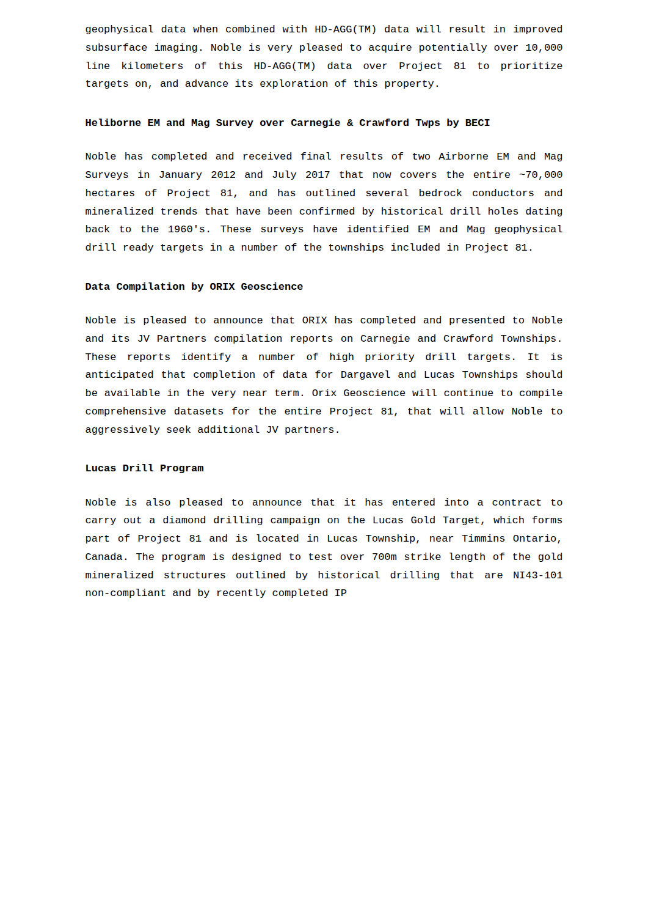geophysical data when combined with HD-AGG(TM) data will result in improved subsurface imaging. Noble is very pleased to acquire potentially over 10,000 line kilometers of this HD-AGG(TM) data over Project 81 to prioritize targets on, and advance its exploration of this property.
Heliborne EM and Mag Survey over Carnegie & Crawford Twps by BECI
Noble has completed and received final results of two Airborne EM and Mag Surveys in January 2012 and July 2017 that now covers the entire ~70,000 hectares of Project 81, and has outlined several bedrock conductors and mineralized trends that have been confirmed by historical drill holes dating back to the 1960's. These surveys have identified EM and Mag geophysical drill ready targets in a number of the townships included in Project 81.
Data Compilation by ORIX Geoscience
Noble is pleased to announce that ORIX has completed and presented to Noble and its JV Partners compilation reports on Carnegie and Crawford Townships. These reports identify a number of high priority drill targets. It is anticipated that completion of data for Dargavel and Lucas Townships should be available in the very near term. Orix Geoscience will continue to compile comprehensive datasets for the entire Project 81, that will allow Noble to aggressively seek additional JV partners.
Lucas Drill Program
Noble is also pleased to announce that it has entered into a contract to carry out a diamond drilling campaign on the Lucas Gold Target, which forms part of Project 81 and is located in Lucas Township, near Timmins Ontario, Canada. The program is designed to test over 700m strike length of the gold mineralized structures outlined by historical drilling that are NI43-101 non-compliant and by recently completed IP